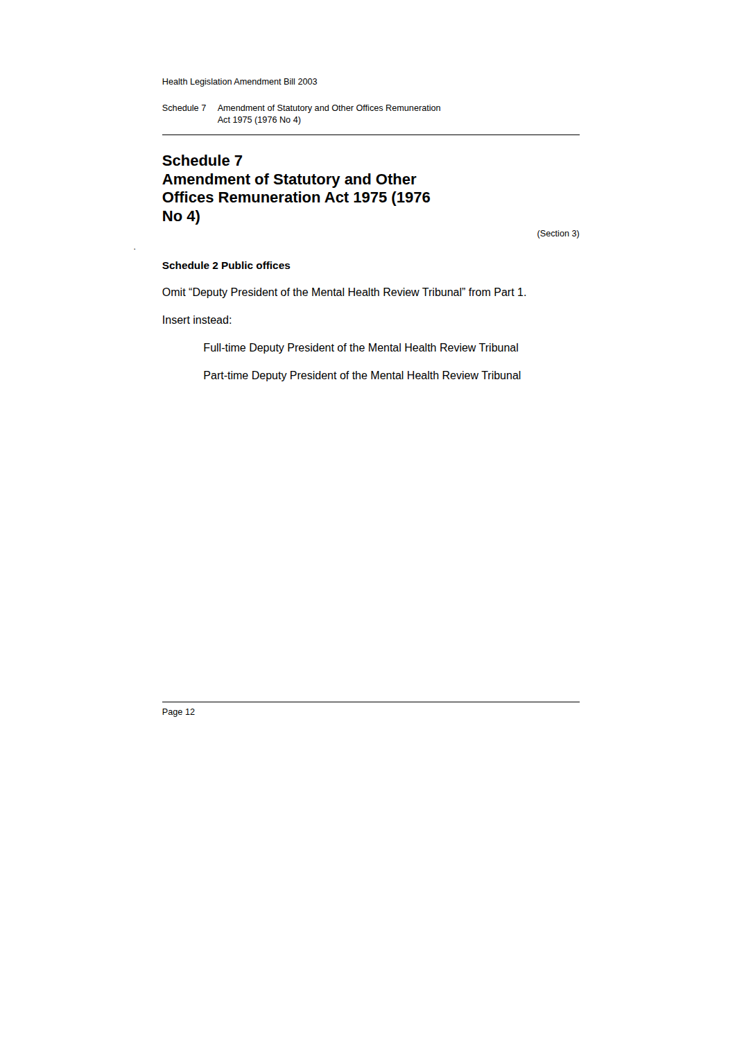Health Legislation Amendment Bill 2003
Schedule 7
Amendment of Statutory and Other Offices Remuneration Act 1975 (1976 No 4)
Schedule 7 Amendment of Statutory and Other Offices Remuneration Act 1975 (1976 No 4)
(Section 3)
Schedule 2 Public offices
Omit “Deputy President of the Mental Health Review Tribunal” from Part 1.
Insert instead:
Full-time Deputy President of the Mental Health Review Tribunal
Part-time Deputy President of the Mental Health Review Tribunal
.
Page 12